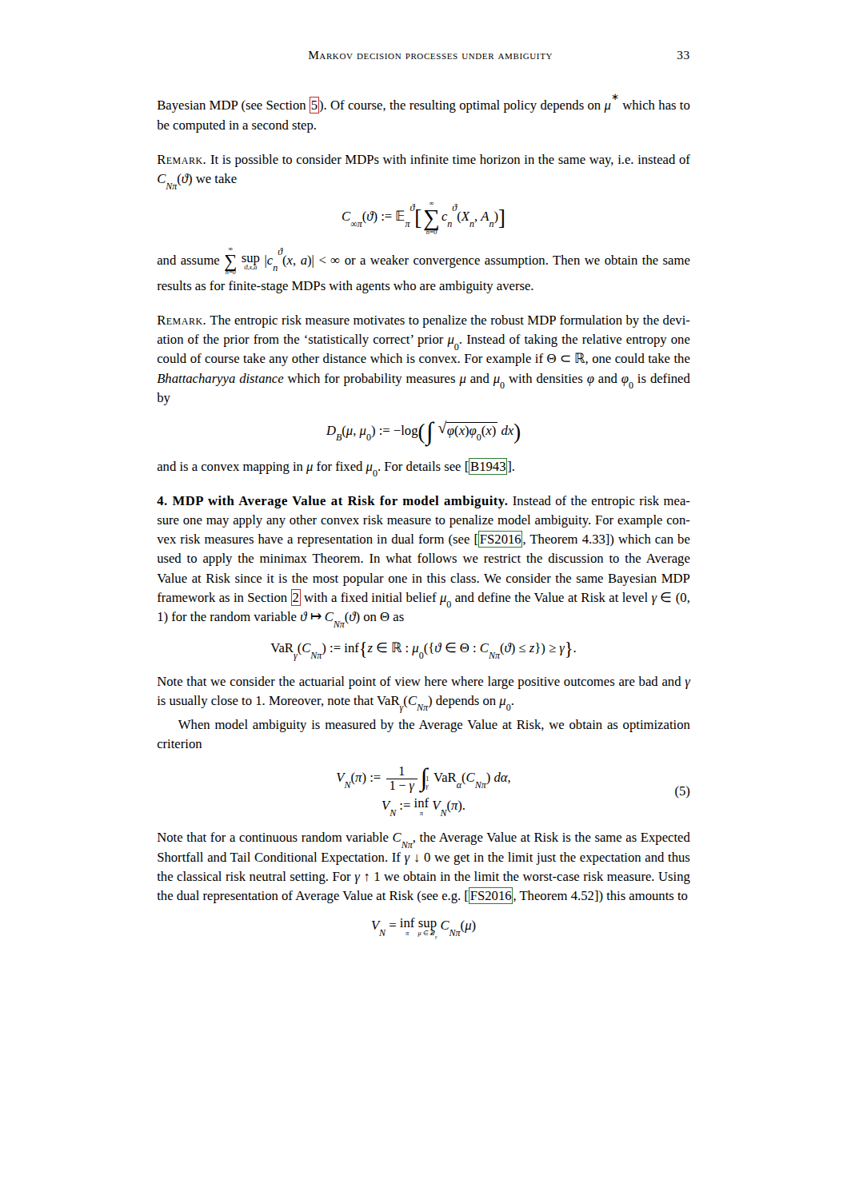Markov decision processes under ambiguity 33
Bayesian MDP (see Section 5). Of course, the resulting optimal policy depends on μ∗ which has to be computed in a second step.
Remark. It is possible to consider MDPs with infinite time horizon in the same way, i.e. instead of CNπ(ϑ) we take
C∞π(ϑ) := 𝔼πϑ[∞∑n=0 cnϑ(Xn, An)]
and assume ∞∑n=0 sup ϑ,x,a |cnϑ(x, a)| < ∞ or a weaker convergence assumption. Then we obtain the same results as for finite-stage MDPs with agents who are ambiguity averse.
Remark. The entropic risk measure motivates to penalize the robust MDP formulation by the deviation of the prior from the ‘statistically correct’ prior μ0. Instead of taking the relative entropy one could of course take any other distance which is convex. For example if Θ ⊂ ℝ, one could take the Bhattacharyya distance which for probability measures μ and μ0 with densities φ and φ0 is defined by
DB(μ, μ0) := −log(∫ φ(x)φ0(x) dx)
and is a convex mapping in μ for fixed μ0. For details see [B1943].
4. MDP with Average Value at Risk for model ambiguity. Instead of the entropic risk measure one may apply any other convex risk measure to penalize model ambiguity. For example convex risk measures have a representation in dual form (see [FS2016, Theorem 4.33]) which can be used to apply the minimax Theorem. In what follows we restrict the discussion to the Average Value at Risk since it is the most popular one in this class. We consider the same Bayesian MDP framework as in Section 2 with a fixed initial belief μ0 and define the Value at Risk at level γ ∈ (0, 1) for the random variable ϑ ↦ CNπ(ϑ) on Θ as
VaRγ(CNπ) := inf{z ∈ ℝ : μ0({ϑ ∈ Θ : CNπ(ϑ) ≤ z}) ≥ γ}.
Note that we consider the actuarial point of view here where large positive outcomes are bad and γ is usually close to 1. Moreover, note that VaRγ(CNπ) depends on μ0.
When model ambiguity is measured by the Average Value at Risk, we obtain as optimization criterion
VN(π) := 11 − γ∫1 γ VaRα(CNπ) dα,
VN := inf π VN(π).
(5)
Note that for a continuous random variable CNπ, the Average Value at Risk is the same as Expected Shortfall and Tail Conditional Expectation. If γ ↓ 0 we get in the limit just the expectation and thus the classical risk neutral setting. For γ ↑ 1 we obtain in the limit the worst-case risk measure. Using the dual representation of Average Value at Risk (see e.g. [FS2016, Theorem 4.52]) this amounts to
VN = inf π sup μ ∈ 𝒬γ CNπ(μ)